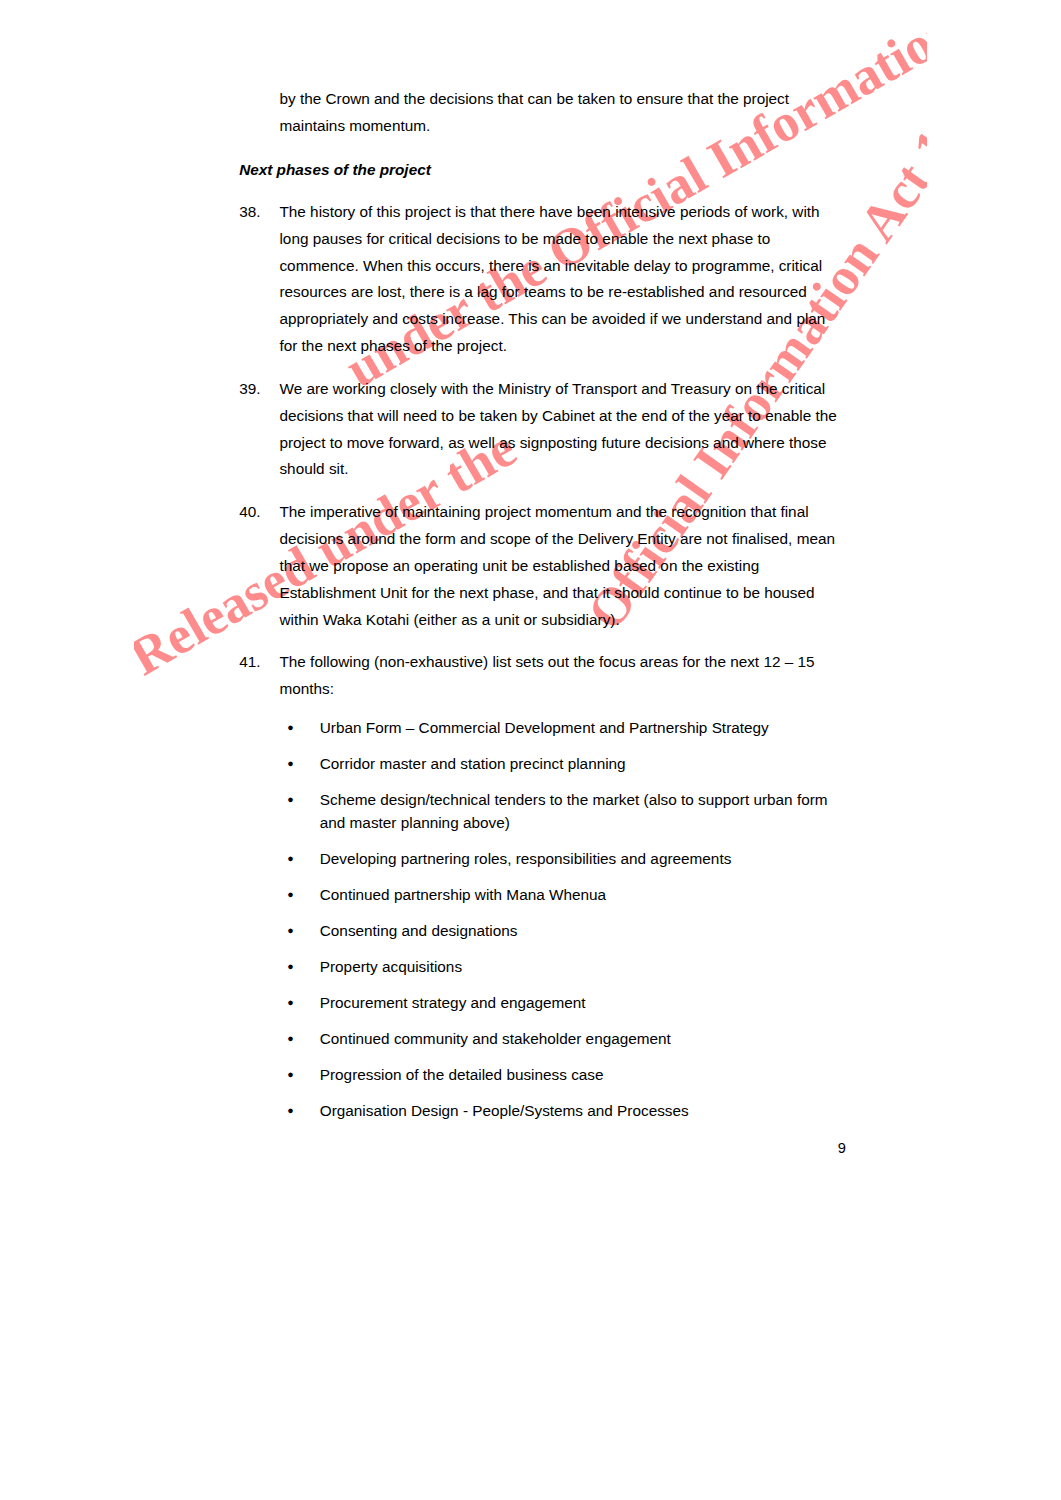Official Information Act 1982
under the Official Information Act
Released under the
by the Crown and the decisions that can be taken to ensure that the project maintains momentum.
Next phases of the project
38. The history of this project is that there have been intensive periods of work, with long pauses for critical decisions to be made to enable the next phase to commence. When this occurs, there is an inevitable delay to programme, critical resources are lost, there is a lag for teams to be re-established and resourced appropriately and costs increase. This can be avoided if we understand and plan for the next phases of the project.
39. We are working closely with the Ministry of Transport and Treasury on the critical decisions that will need to be taken by Cabinet at the end of the year to enable the project to move forward, as well as signposting future decisions and where those should sit.
40. The imperative of maintaining project momentum and the recognition that final decisions around the form and scope of the Delivery Entity are not finalised, mean that we propose an operating unit be established based on the existing Establishment Unit for the next phase, and that it should continue to be housed within Waka Kotahi (either as a unit or subsidiary).
41. The following (non-exhaustive) list sets out the focus areas for the next 12 – 15 months:
Urban Form – Commercial Development and Partnership Strategy
Corridor master and station precinct planning
Scheme design/technical tenders to the market (also to support urban form and master planning above)
Developing partnering roles, responsibilities and agreements
Continued partnership with Mana Whenua
Consenting and designations
Property acquisitions
Procurement strategy and engagement
Continued community and stakeholder engagement
Progression of the detailed business case
Organisation Design - People/Systems and Processes
9